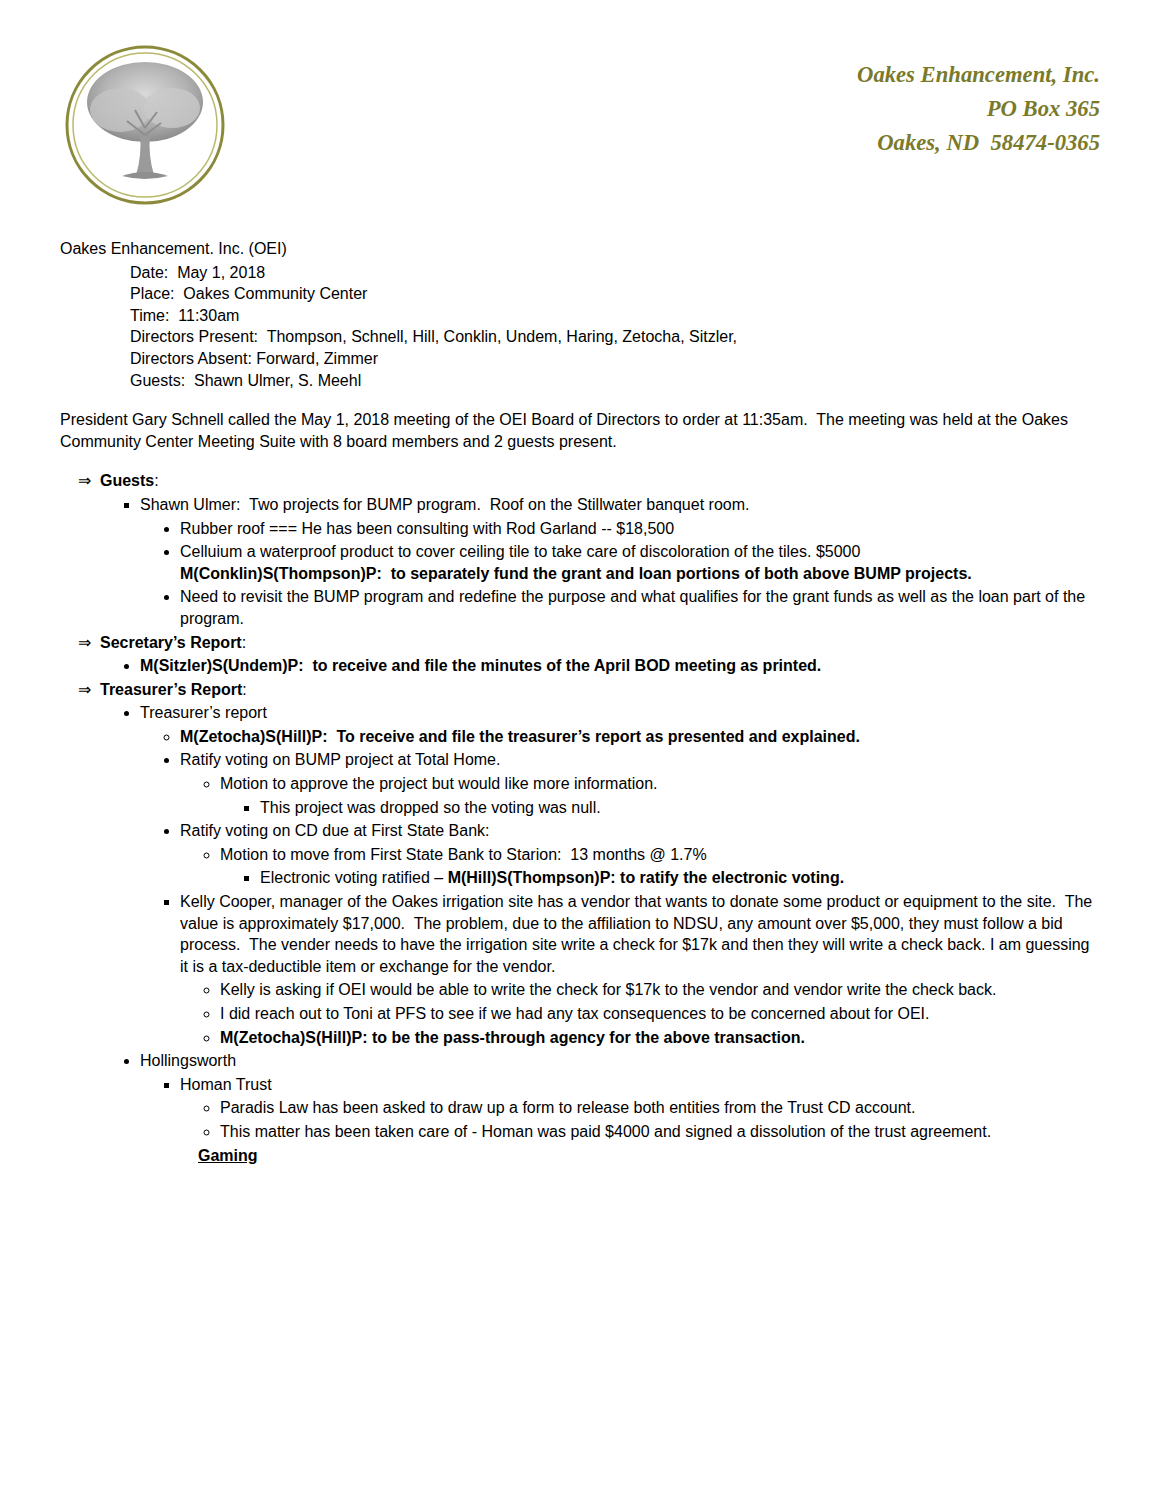Oakes Enhancement, Inc.
PO Box 365
Oakes, ND 58474-0365
Oakes Enhancement. Inc. (OEI)
Date: May 1, 2018
Place: Oakes Community Center
Time: 11:30am
Directors Present: Thompson, Schnell, Hill, Conklin, Undem, Haring, Zetocha, Sitzler,
Directors Absent: Forward, Zimmer
Guests: Shawn Ulmer, S. Meehl
President Gary Schnell called the May 1, 2018 meeting of the OEI Board of Directors to order at 11:35am. The meeting was held at the Oakes Community Center Meeting Suite with 8 board members and 2 guests present.
Guests:
Shawn Ulmer: Two projects for BUMP program. Roof on the Stillwater banquet room.
Rubber roof === He has been consulting with Rod Garland -- $18,500
Celluium a waterproof product to cover ceiling tile to take care of discoloration of the tiles. $5000
M(Conklin)S(Thompson)P: to separately fund the grant and loan portions of both above BUMP projects.
Need to revisit the BUMP program and redefine the purpose and what qualifies for the grant funds as well as the loan part of the program.
Secretary’s Report:
M(Sitzler)S(Undem)P: to receive and file the minutes of the April BOD meeting as printed.
Treasurer’s Report:
Treasurer’s report
M(Zetocha)S(Hill)P: To receive and file the treasurer’s report as presented and explained.
Ratify voting on BUMP project at Total Home.
Motion to approve the project but would like more information.
This project was dropped so the voting was null.
Ratify voting on CD due at First State Bank:
Motion to move from First State Bank to Starion: 13 months @ 1.7%
Electronic voting ratified – M(Hill)S(Thompson)P: to ratify the electronic voting.
Kelly Cooper, manager of the Oakes irrigation site has a vendor that wants to donate some product or equipment to the site. The value is approximately $17,000. The problem, due to the affiliation to NDSU, any amount over $5,000, they must follow a bid process. The vender needs to have the irrigation site write a check for $17k and then they will write a check back. I am guessing it is a tax-deductible item or exchange for the vendor.
Kelly is asking if OEI would be able to write the check for $17k to the vendor and vendor write the check back.
I did reach out to Toni at PFS to see if we had any tax consequences to be concerned about for OEI.
M(Zetocha)S(Hill)P: to be the pass-through agency for the above transaction.
Hollingsworth
Homan Trust
Paradis Law has been asked to draw up a form to release both entities from the Trust CD account.
This matter has been taken care of - Homan was paid $4000 and signed a dissolution of the trust agreement.
Gaming